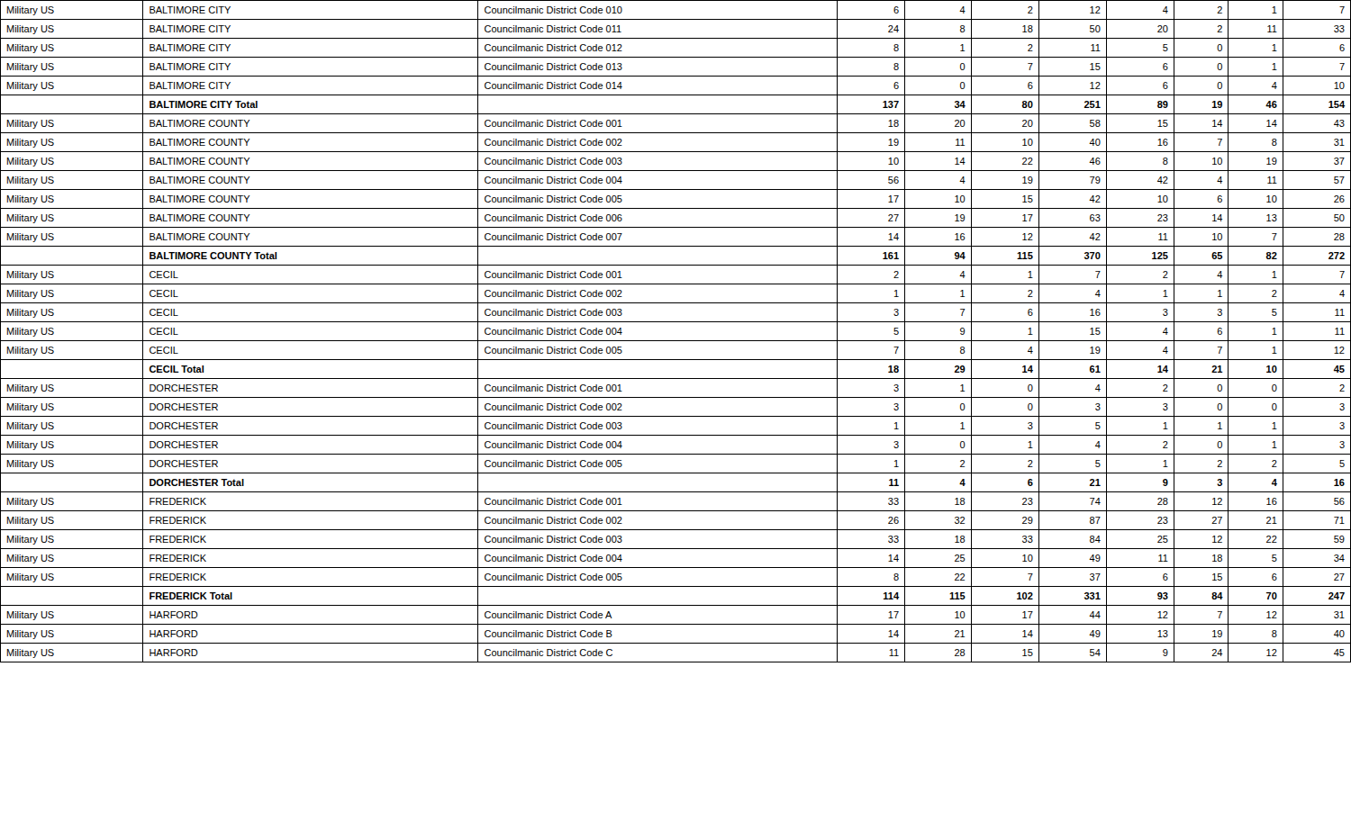| Military US | BALTIMORE CITY | Councilmanic District Code 010 | 6 | 4 | 2 | 12 | 4 | 2 | 1 | 7 |
| Military US | BALTIMORE CITY | Councilmanic District Code 011 | 24 | 8 | 18 | 50 | 20 | 2 | 11 | 33 |
| Military US | BALTIMORE CITY | Councilmanic District Code 012 | 8 | 1 | 2 | 11 | 5 | 0 | 1 | 6 |
| Military US | BALTIMORE CITY | Councilmanic District Code 013 | 8 | 0 | 7 | 15 | 6 | 0 | 1 | 7 |
| Military US | BALTIMORE CITY | Councilmanic District Code 014 | 6 | 0 | 6 | 12 | 6 | 0 | 4 | 10 |
| | BALTIMORE CITY Total | | 137 | 34 | 80 | 251 | 89 | 19 | 46 | 154 |
| Military US | BALTIMORE COUNTY | Councilmanic District Code 001 | 18 | 20 | 20 | 58 | 15 | 14 | 14 | 43 |
| Military US | BALTIMORE COUNTY | Councilmanic District Code 002 | 19 | 11 | 10 | 40 | 16 | 7 | 8 | 31 |
| Military US | BALTIMORE COUNTY | Councilmanic District Code 003 | 10 | 14 | 22 | 46 | 8 | 10 | 19 | 37 |
| Military US | BALTIMORE COUNTY | Councilmanic District Code 004 | 56 | 4 | 19 | 79 | 42 | 4 | 11 | 57 |
| Military US | BALTIMORE COUNTY | Councilmanic District Code 005 | 17 | 10 | 15 | 42 | 10 | 6 | 10 | 26 |
| Military US | BALTIMORE COUNTY | Councilmanic District Code 006 | 27 | 19 | 17 | 63 | 23 | 14 | 13 | 50 |
| Military US | BALTIMORE COUNTY | Councilmanic District Code 007 | 14 | 16 | 12 | 42 | 11 | 10 | 7 | 28 |
| | BALTIMORE COUNTY Total | | 161 | 94 | 115 | 370 | 125 | 65 | 82 | 272 |
| Military US | CECIL | Councilmanic District Code 001 | 2 | 4 | 1 | 7 | 2 | 4 | 1 | 7 |
| Military US | CECIL | Councilmanic District Code 002 | 1 | 1 | 2 | 4 | 1 | 1 | 2 | 4 |
| Military US | CECIL | Councilmanic District Code 003 | 3 | 7 | 6 | 16 | 3 | 3 | 5 | 11 |
| Military US | CECIL | Councilmanic District Code 004 | 5 | 9 | 1 | 15 | 4 | 6 | 1 | 11 |
| Military US | CECIL | Councilmanic District Code 005 | 7 | 8 | 4 | 19 | 4 | 7 | 1 | 12 |
| | CECIL Total | | 18 | 29 | 14 | 61 | 14 | 21 | 10 | 45 |
| Military US | DORCHESTER | Councilmanic District Code 001 | 3 | 1 | 0 | 4 | 2 | 0 | 0 | 2 |
| Military US | DORCHESTER | Councilmanic District Code 002 | 3 | 0 | 0 | 3 | 3 | 0 | 0 | 3 |
| Military US | DORCHESTER | Councilmanic District Code 003 | 1 | 1 | 3 | 5 | 1 | 1 | 1 | 3 |
| Military US | DORCHESTER | Councilmanic District Code 004 | 3 | 0 | 1 | 4 | 2 | 0 | 1 | 3 |
| Military US | DORCHESTER | Councilmanic District Code 005 | 1 | 2 | 2 | 5 | 1 | 2 | 2 | 5 |
| | DORCHESTER Total | | 11 | 4 | 6 | 21 | 9 | 3 | 4 | 16 |
| Military US | FREDERICK | Councilmanic District Code 001 | 33 | 18 | 23 | 74 | 28 | 12 | 16 | 56 |
| Military US | FREDERICK | Councilmanic District Code 002 | 26 | 32 | 29 | 87 | 23 | 27 | 21 | 71 |
| Military US | FREDERICK | Councilmanic District Code 003 | 33 | 18 | 33 | 84 | 25 | 12 | 22 | 59 |
| Military US | FREDERICK | Councilmanic District Code 004 | 14 | 25 | 10 | 49 | 11 | 18 | 5 | 34 |
| Military US | FREDERICK | Councilmanic District Code 005 | 8 | 22 | 7 | 37 | 6 | 15 | 6 | 27 |
| | FREDERICK Total | | 114 | 115 | 102 | 331 | 93 | 84 | 70 | 247 |
| Military US | HARFORD | Councilmanic District Code A | 17 | 10 | 17 | 44 | 12 | 7 | 12 | 31 |
| Military US | HARFORD | Councilmanic District Code B | 14 | 21 | 14 | 49 | 13 | 19 | 8 | 40 |
| Military US | HARFORD | Councilmanic District Code C | 11 | 28 | 15 | 54 | 9 | 24 | 12 | 45 |